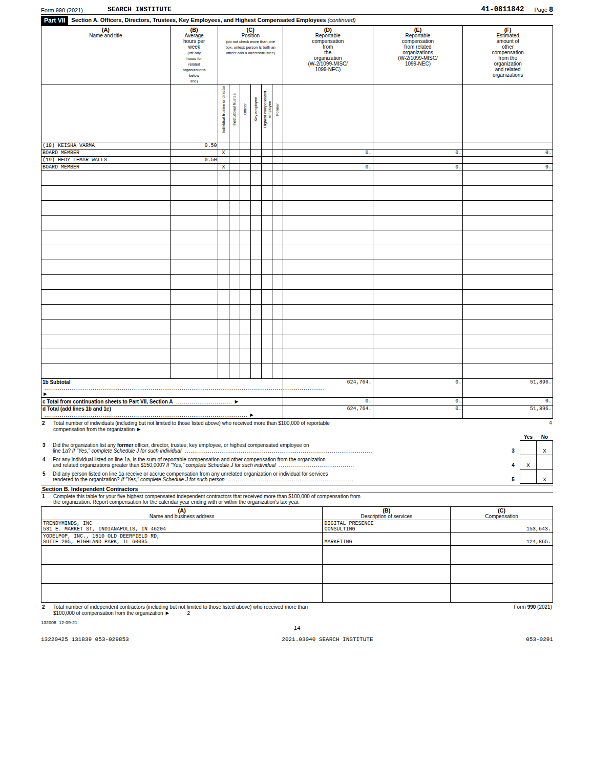Form 990 (2021) SEARCH INSTITUTE 41-0811842 Page 8
Part VII
Section A. Officers, Directors, Trustees, Key Employees, and Highest Compensated Employees (continued)
| (A) Name and title | (B) Average hours per week (list any hours for related organizations below line) | (C) Position (do not check more than one box, unless person is both an officer and a director/trustee) | (D) Reportable compensation from the organization (W-2/1099-MISC/ 1099-NEC) | (E) Reportable compensation from related organizations (W-2/1099-MISC/ 1099-NEC) | (F) Estimated amount of other compensation from the organization and related organizations |
| --- | --- | --- | --- | --- | --- |
| | | Individual trustee or director | Institutional trustee | Officer | Key employee | Highest compensated employee | Former | | | |
| (18) KEISHA VARMA | 0.50 | | | | | | | | | |
| BOARD MEMBER | | X | | | | | | 0. | 0. | 0. |
| (19) HEDY LEMAR WALLS | 0.50 | | | | | | | | | |
| BOARD MEMBER | | X | | | | | | 0. | 0. | 0. |
| 1b Subtotal ................................................................................................................................................. ► | 624,764. | 0. | 51,896. |
| c Total from continuation sheets to Part VII, Section A ............................. ► | 0. | 0. | 0. |
| d Total (add lines 1b and 1c) ......................................................................................................... ► | 624,764. | 0. | 51,896. |
| 2 | Total number of individuals (including but not limited to those listed above) who received more than $100,000 of reportable compensation from the organization ► | 4 |
| | Yes | No |
| / 3 / Did the organization list any former officer, director, trustee, key employee, or highest compensated employee on line 1a? If "Yes," complete Schedule J for such individual ................................................................................................. / 3 / | | X |
| / 4 / For any individual listed on line 1a, is the sum of reportable compensation and other compensation from the organization and related organizations greater than $150,000? If "Yes," complete Schedule J for such individual ....................................... / 4 / | X | |
| / 5 / Did any person listed on line 1a receive or accrue compensation from any unrelated organization or individual for services rendered to the organization? If "Yes," complete Schedule J for such person ................................................................. / 5 / | | X |
Section B. Independent Contractors
| 1 | Complete this table for your five highest compensated independent contractors that received more than $100,000 of compensation from the organization. Report compensation for the calendar year ending with or within the organization's tax year. |
| (A) Name and business address | (B) Description of services | (C) Compensation |
| --- | --- | --- |
| TRENDYMINDS, INC 531 E. MARKET ST, INDIANAPOLIS, IN 46204 | DIGITAL PRESENCE CONSULTING | 153,643. |
| YODELPOP, INC., 1510 OLD DEERFIELD RD, SUITE 205, HIGHLAND PARK, IL 60035 | MARKETING | 124,865. |
| 2 | Total number of independent contractors (including but not limited to those listed above) who received more than $100,000 of compensation from the organization ► 2 | Form 990 (2021) |
132008 12-09-21
14
13220425 131839 053-029853 2021.03040 SEARCH INSTITUTE 053-0291